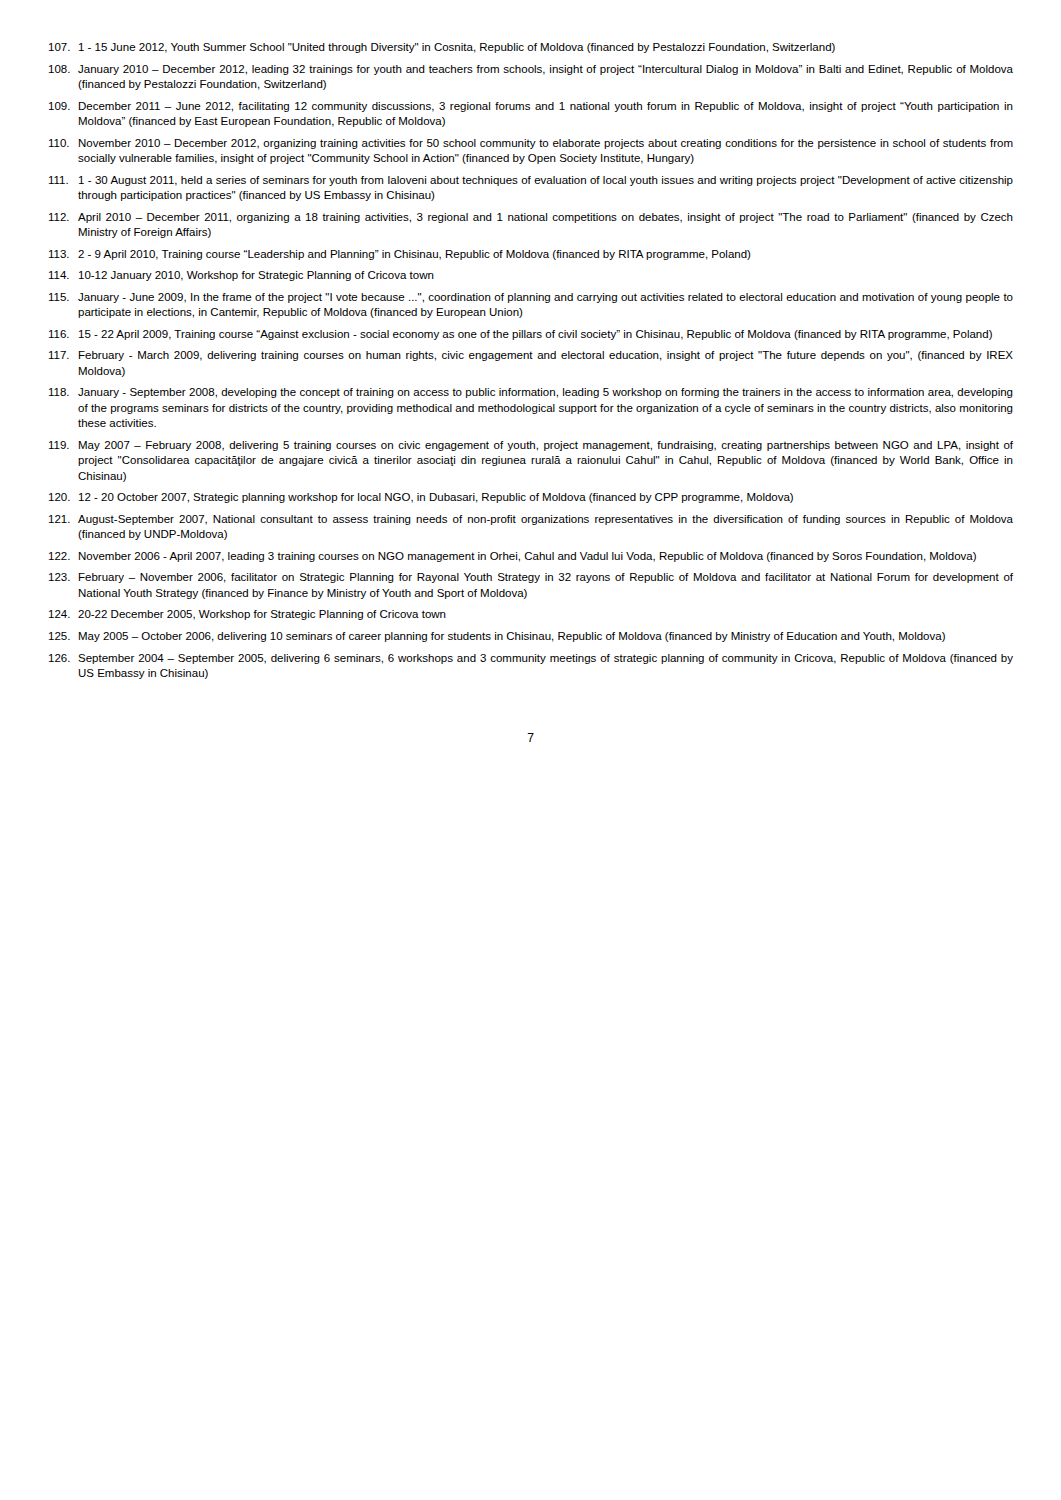107. 1 - 15 June 2012, Youth Summer School "United through Diversity" in Cosnita, Republic of Moldova (financed by Pestalozzi Foundation, Switzerland)
108. January 2010 – December 2012, leading 32 trainings for youth and teachers from schools, insight of project “Intercultural Dialog in Moldova” in Balti and Edinet, Republic of Moldova (financed by Pestalozzi Foundation, Switzerland)
109. December 2011 – June 2012, facilitating 12 community discussions, 3 regional forums and 1 national youth forum in Republic of Moldova, insight of project “Youth participation in Moldova” (financed by East European Foundation, Republic of Moldova)
110. November 2010 – December 2012, organizing training activities for 50 school community to elaborate projects about creating conditions for the persistence in school of students from socially vulnerable families, insight of project "Community School in Action" (financed by Open Society Institute, Hungary)
111. 1 - 30 August 2011, held a series of seminars for youth from Ialoveni about techniques of evaluation of local youth issues and writing projects project "Development of active citizenship through participation practices" (financed by US Embassy in Chisinau)
112. April 2010 – December 2011, organizing a 18 training activities, 3 regional and 1 national competitions on debates, insight of project "The road to Parliament" (financed by Czech Ministry of Foreign Affairs)
113. 2 - 9 April 2010, Training course “Leadership and Planning” in Chisinau, Republic of Moldova (financed by RITA programme, Poland)
114. 10-12 January 2010, Workshop for Strategic Planning of Cricova town
115. January - June 2009, In the frame of the project "I vote because ...", coordination of planning and carrying out activities related to electoral education and motivation of young people to participate in elections, in Cantemir, Republic of Moldova (financed by European Union)
116. 15 - 22 April 2009, Training course “Against exclusion - social economy as one of the pillars of civil society” in Chisinau, Republic of Moldova (financed by RITA programme, Poland)
117. February - March 2009, delivering training courses on human rights, civic engagement and electoral education, insight of project "The future depends on you", (financed by IREX Moldova)
118. January - September 2008, developing the concept of training on access to public information, leading 5 workshop on forming the trainers in the access to information area, developing of the programs seminars for districts of the country, providing methodical and methodological support for the organization of a cycle of seminars in the country districts, also monitoring these activities.
119. May 2007 – February 2008, delivering 5 training courses on civic engagement of youth, project management, fundraising, creating partnerships between NGO and LPA, insight of project "Consolidarea capacităţilor de angajare civică a tinerilor asociaţi din regiunea rurală a raionului Cahul" in Cahul, Republic of Moldova (financed by World Bank, Office in Chisinau)
120. 12 - 20 October 2007, Strategic planning workshop for local NGO, in Dubasari, Republic of Moldova (financed by CPP programme, Moldova)
121. August-September 2007, National consultant to assess training needs of non-profit organizations representatives in the diversification of funding sources in Republic of Moldova (financed by UNDP-Moldova)
122. November 2006 - April 2007, leading 3 training courses on NGO management in Orhei, Cahul and Vadul lui Voda, Republic of Moldova (financed by Soros Foundation, Moldova)
123. February – November 2006, facilitator on Strategic Planning for Rayonal Youth Strategy in 32 rayons of Republic of Moldova and facilitator at National Forum for development of National Youth Strategy (financed by Finance by Ministry of Youth and Sport of Moldova)
124. 20-22 December 2005, Workshop for Strategic Planning of Cricova town
125. May 2005 – October 2006, delivering 10 seminars of career planning for students in Chisinau, Republic of Moldova (financed by Ministry of Education and Youth, Moldova)
126. September 2004 – September 2005, delivering 6 seminars, 6 workshops and 3 community meetings of strategic planning of community in Cricova, Republic of Moldova (financed by US Embassy in Chisinau)
7